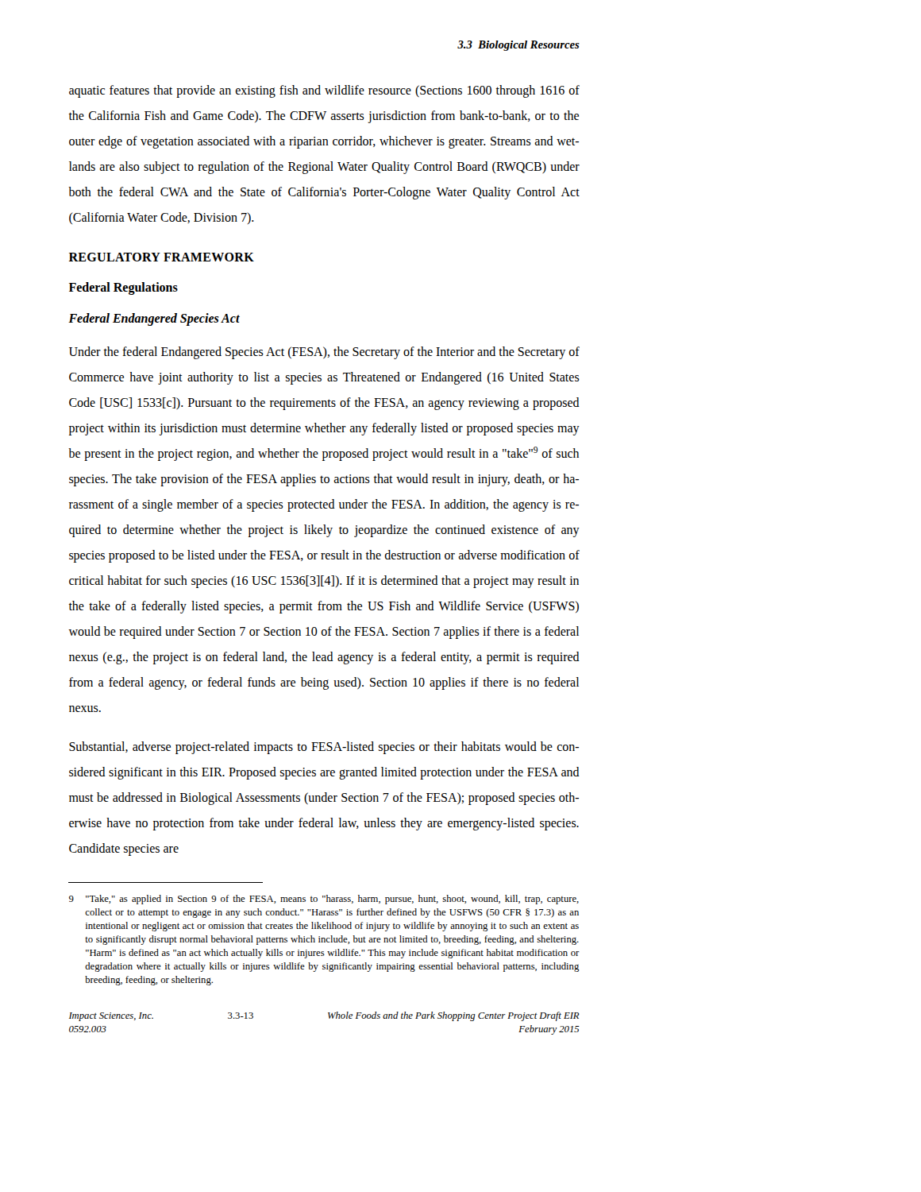3.3 Biological Resources
aquatic features that provide an existing fish and wildlife resource (Sections 1600 through 1616 of the California Fish and Game Code). The CDFW asserts jurisdiction from bank-to-bank, or to the outer edge of vegetation associated with a riparian corridor, whichever is greater. Streams and wetlands are also subject to regulation of the Regional Water Quality Control Board (RWQCB) under both the federal CWA and the State of California's Porter-Cologne Water Quality Control Act (California Water Code, Division 7).
REGULATORY FRAMEWORK
Federal Regulations
Federal Endangered Species Act
Under the federal Endangered Species Act (FESA), the Secretary of the Interior and the Secretary of Commerce have joint authority to list a species as Threatened or Endangered (16 United States Code [USC] 1533[c]). Pursuant to the requirements of the FESA, an agency reviewing a proposed project within its jurisdiction must determine whether any federally listed or proposed species may be present in the project region, and whether the proposed project would result in a "take"9 of such species. The take provision of the FESA applies to actions that would result in injury, death, or harassment of a single member of a species protected under the FESA. In addition, the agency is required to determine whether the project is likely to jeopardize the continued existence of any species proposed to be listed under the FESA, or result in the destruction or adverse modification of critical habitat for such species (16 USC 1536[3][4]). If it is determined that a project may result in the take of a federally listed species, a permit from the US Fish and Wildlife Service (USFWS) would be required under Section 7 or Section 10 of the FESA. Section 7 applies if there is a federal nexus (e.g., the project is on federal land, the lead agency is a federal entity, a permit is required from a federal agency, or federal funds are being used). Section 10 applies if there is no federal nexus.
Substantial, adverse project-related impacts to FESA-listed species or their habitats would be considered significant in this EIR. Proposed species are granted limited protection under the FESA and must be addressed in Biological Assessments (under Section 7 of the FESA); proposed species otherwise have no protection from take under federal law, unless they are emergency-listed species. Candidate species are
9 "Take," as applied in Section 9 of the FESA, means to "harass, harm, pursue, hunt, shoot, wound, kill, trap, capture, collect or to attempt to engage in any such conduct." "Harass" is further defined by the USFWS (50 CFR § 17.3) as an intentional or negligent act or omission that creates the likelihood of injury to wildlife by annoying it to such an extent as to significantly disrupt normal behavioral patterns which include, but are not limited to, breeding, feeding, and sheltering. "Harm" is defined as "an act which actually kills or injures wildlife." This may include significant habitat modification or degradation where it actually kills or injures wildlife by significantly impairing essential behavioral patterns, including breeding, feeding, or sheltering.
Impact Sciences, Inc.
0592.003
3.3-13
Whole Foods and the Park Shopping Center Project Draft EIR
February 2015